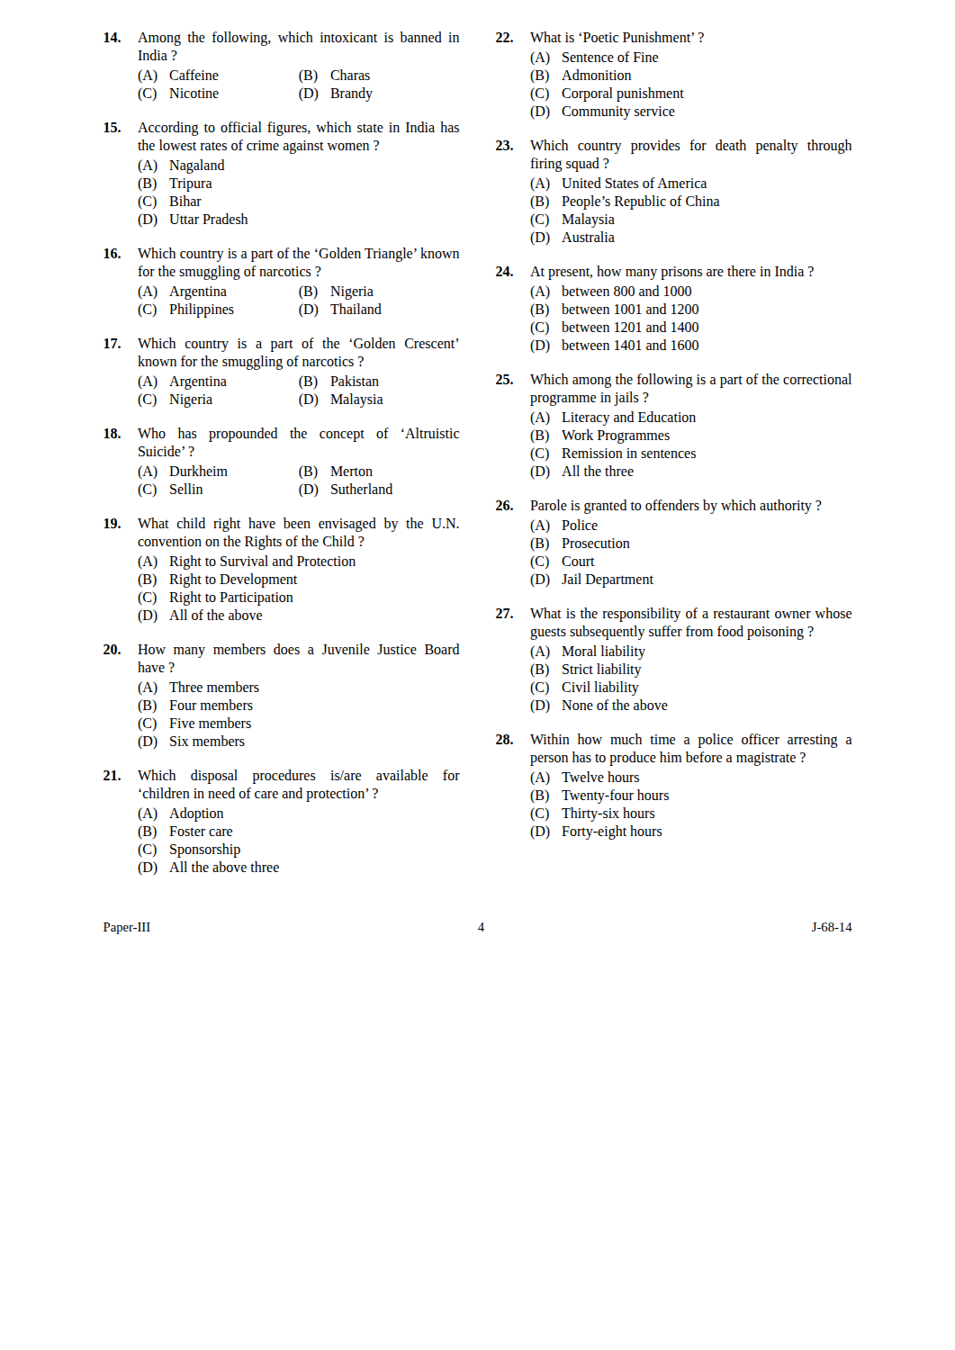14.
Among the following, which intoxicant is banned in India ?
(A) Caffeine
(B) Charas
(C) Nicotine
(D) Brandy
15.
According to official figures, which state in India has the lowest rates of crime against women ?
(A) Nagaland
(B) Tripura
(C) Bihar
(D) Uttar Pradesh
16.
Which country is a part of the ‘Golden Triangle’ known for the smuggling of narcotics ?
(A) Argentina
(B) Nigeria
(C) Philippines
(D) Thailand
17.
Which country is a part of the ‘Golden Crescent’ known for the smuggling of narcotics ?
(A) Argentina
(B) Pakistan
(C) Nigeria
(D) Malaysia
18.
Who has propounded the concept of ‘Altruistic Suicide’ ?
(A) Durkheim
(B) Merton
(C) Sellin
(D) Sutherland
19.
What child right have been envisaged by the U.N. convention on the Rights of the Child ?
(A) Right to Survival and Protection
(B) Right to Development
(C) Right to Participation
(D) All of the above
20.
How many members does a Juvenile Justice Board have ?
(A) Three members
(B) Four members
(C) Five members
(D) Six members
21.
Which disposal procedures is/are available for ‘children in need of care and protection’ ?
(A) Adoption
(B) Foster care
(C) Sponsorship
(D) All the above three
22.
What is ‘Poetic Punishment’ ?
(A) Sentence of Fine
(B) Admonition
(C) Corporal punishment
(D) Community service
23.
Which country provides for death penalty through firing squad ?
(A) United States of America
(B) People’s Republic of China
(C) Malaysia
(D) Australia
24.
At present, how many prisons are there in India ?
(A) between 800 and 1000
(B) between 1001 and 1200
(C) between 1201 and 1400
(D) between 1401 and 1600
25.
Which among the following is a part of the correctional programme in jails ?
(A) Literacy and Education
(B) Work Programmes
(C) Remission in sentences
(D) All the three
26.
Parole is granted to offenders by which authority ?
(A) Police
(B) Prosecution
(C) Court
(D) Jail Department
27.
What is the responsibility of a restaurant owner whose guests subsequently suffer from food poisoning ?
(A) Moral liability
(B) Strict liability
(C) Civil liability
(D) None of the above
28.
Within how much time a police officer arresting a person has to produce him before a magistrate ?
(A) Twelve hours
(B) Twenty-four hours
(C) Thirty-six hours
(D) Forty-eight hours
Paper-III
4
J-68-14